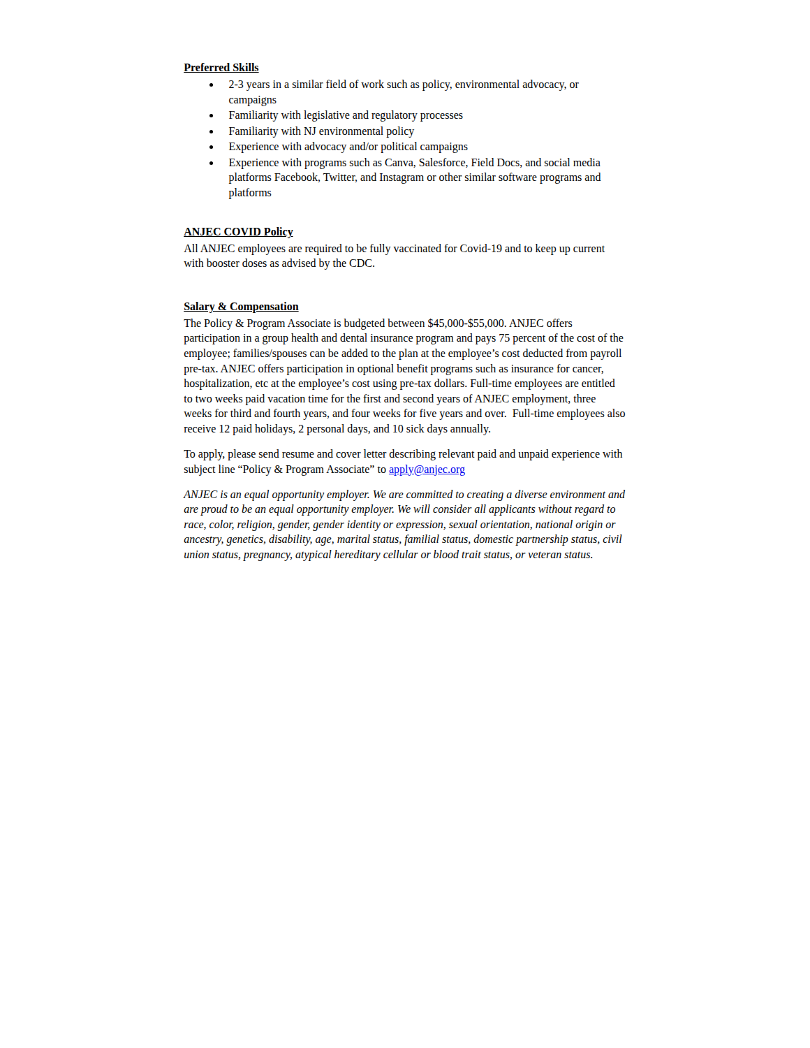Preferred Skills
2-3 years in a similar field of work such as policy, environmental advocacy, or campaigns
Familiarity with legislative and regulatory processes
Familiarity with NJ environmental policy
Experience with advocacy and/or political campaigns
Experience with programs such as Canva, Salesforce, Field Docs, and social media platforms Facebook, Twitter, and Instagram or other similar software programs and platforms
ANJEC COVID Policy
All ANJEC employees are required to be fully vaccinated for Covid-19 and to keep up current with booster doses as advised by the CDC.
Salary & Compensation
The Policy & Program Associate is budgeted between $45,000-$55,000. ANJEC offers participation in a group health and dental insurance program and pays 75 percent of the cost of the employee; families/spouses can be added to the plan at the employee’s cost deducted from payroll pre-tax. ANJEC offers participation in optional benefit programs such as insurance for cancer, hospitalization, etc at the employee’s cost using pre-tax dollars. Full-time employees are entitled to two weeks paid vacation time for the first and second years of ANJEC employment, three weeks for third and fourth years, and four weeks for five years and over. Full-time employees also receive 12 paid holidays, 2 personal days, and 10 sick days annually.
To apply, please send resume and cover letter describing relevant paid and unpaid experience with subject line “Policy & Program Associate” to apply@anjec.org
ANJEC is an equal opportunity employer. We are committed to creating a diverse environment and are proud to be an equal opportunity employer. We will consider all applicants without regard to race, color, religion, gender, gender identity or expression, sexual orientation, national origin or ancestry, genetics, disability, age, marital status, familial status, domestic partnership status, civil union status, pregnancy, atypical hereditary cellular or blood trait status, or veteran status.